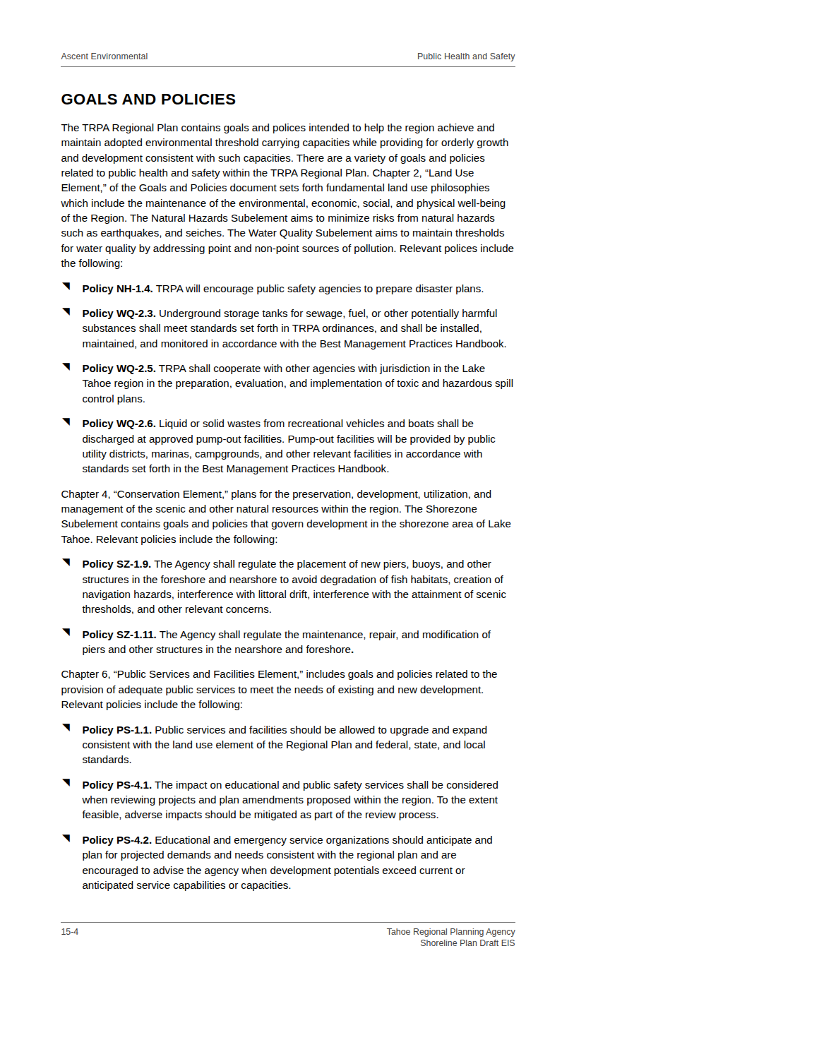Ascent Environmental Public Health and Safety
GOALS AND POLICIES
The TRPA Regional Plan contains goals and polices intended to help the region achieve and maintain adopted environmental threshold carrying capacities while providing for orderly growth and development consistent with such capacities. There are a variety of goals and policies related to public health and safety within the TRPA Regional Plan. Chapter 2, “Land Use Element,” of the Goals and Policies document sets forth fundamental land use philosophies which include the maintenance of the environmental, economic, social, and physical well-being of the Region. The Natural Hazards Subelement aims to minimize risks from natural hazards such as earthquakes, and seiches. The Water Quality Subelement aims to maintain thresholds for water quality by addressing point and non-point sources of pollution. Relevant polices include the following:
Policy NH-1.4. TRPA will encourage public safety agencies to prepare disaster plans.
Policy WQ-2.3. Underground storage tanks for sewage, fuel, or other potentially harmful substances shall meet standards set forth in TRPA ordinances, and shall be installed, maintained, and monitored in accordance with the Best Management Practices Handbook.
Policy WQ-2.5. TRPA shall cooperate with other agencies with jurisdiction in the Lake Tahoe region in the preparation, evaluation, and implementation of toxic and hazardous spill control plans.
Policy WQ-2.6. Liquid or solid wastes from recreational vehicles and boats shall be discharged at approved pump-out facilities. Pump-out facilities will be provided by public utility districts, marinas, campgrounds, and other relevant facilities in accordance with standards set forth in the Best Management Practices Handbook.
Chapter 4, “Conservation Element,” plans for the preservation, development, utilization, and management of the scenic and other natural resources within the region. The Shorezone Subelement contains goals and policies that govern development in the shorezone area of Lake Tahoe. Relevant policies include the following:
Policy SZ-1.9. The Agency shall regulate the placement of new piers, buoys, and other structures in the foreshore and nearshore to avoid degradation of fish habitats, creation of navigation hazards, interference with littoral drift, interference with the attainment of scenic thresholds, and other relevant concerns.
Policy SZ-1.11. The Agency shall regulate the maintenance, repair, and modification of piers and other structures in the nearshore and foreshore.
Chapter 6, “Public Services and Facilities Element,” includes goals and policies related to the provision of adequate public services to meet the needs of existing and new development. Relevant policies include the following:
Policy PS-1.1. Public services and facilities should be allowed to upgrade and expand consistent with the land use element of the Regional Plan and federal, state, and local standards.
Policy PS-4.1. The impact on educational and public safety services shall be considered when reviewing projects and plan amendments proposed within the region. To the extent feasible, adverse impacts should be mitigated as part of the review process.
Policy PS-4.2. Educational and emergency service organizations should anticipate and plan for projected demands and needs consistent with the regional plan and are encouraged to advise the agency when development potentials exceed current or anticipated service capabilities or capacities.
15-4 Tahoe Regional Planning Agency Shoreline Plan Draft EIS